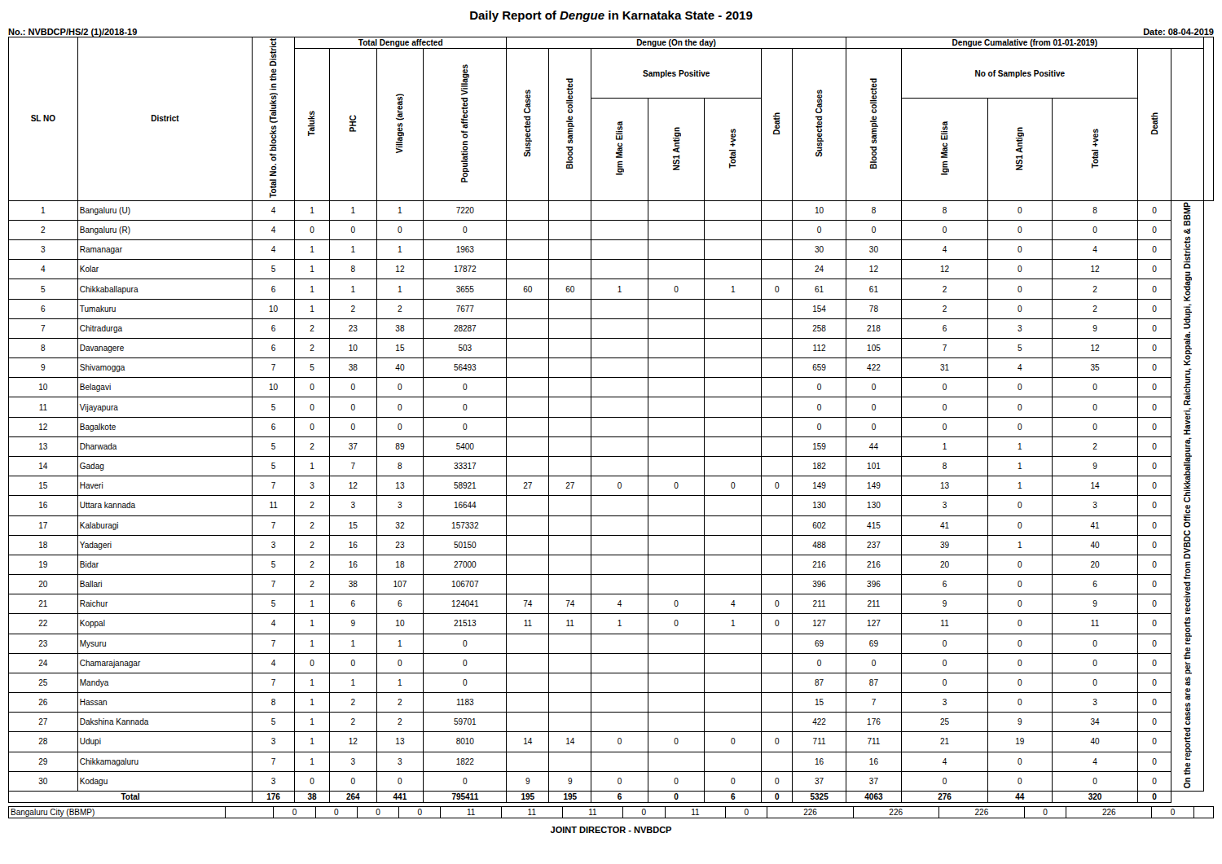Daily Report of Dengue in Karnataka State - 2019
No.: NVBDCP/HS/2 (1)/2018-19 Date: 08-04-2019
| SL NO | District | Total No. of blocks (Taluks) in the District | Total Dengue affected | Dengue (On the day) | Dengue Cumalative (from 01-01-2019) | |
| --- | --- | --- | --- | --- | --- | --- |
| Taluks | PHC | Villages (areas) | Population of affected Villages | Suspected Cases | Blood sample collected | Samples Positive | Death | Suspected Cases | Blood sample collected | No of Samples Positive | Death |
| Igm Mac Elisa | NS1 Antign | Total +ves | Igm Mac Elisa | NS1 Antign | Total +ves |
| 1 | Bangaluru (U) | 4 | 1 | 1 | 1 | 7220 | | | | | | | 10 | 8 | 8 | 0 | 8 | 0 | On the reported cases are as per the reports received from DVBDC Office Chikkaballapura, Haveri, Raichuru, Koppala. Udupi, Kodagu Districts & BBMP |
| 2 | Bangaluru (R) | 4 | 0 | 0 | 0 | 0 | | | | | | | 0 | 0 | 0 | 0 | 0 | 0 |
| 3 | Ramanagar | 4 | 1 | 1 | 1 | 1963 | | | | | | | 30 | 30 | 4 | 0 | 4 | 0 |
| 4 | Kolar | 5 | 1 | 8 | 12 | 17872 | | | | | | | 24 | 12 | 12 | 0 | 12 | 0 |
| 5 | Chikkaballapura | 6 | 1 | 1 | 1 | 3655 | 60 | 60 | 1 | 0 | 1 | 0 | 61 | 61 | 2 | 0 | 2 | 0 |
| 6 | Tumakuru | 10 | 1 | 2 | 2 | 7677 | | | | | | | 154 | 78 | 2 | 0 | 2 | 0 |
| 7 | Chitradurga | 6 | 2 | 23 | 38 | 28287 | | | | | | | 258 | 218 | 6 | 3 | 9 | 0 |
| 8 | Davanagere | 6 | 2 | 10 | 15 | 503 | | | | | | | 112 | 105 | 7 | 5 | 12 | 0 |
| 9 | Shivamogga | 7 | 5 | 38 | 40 | 56493 | | | | | | | 659 | 422 | 31 | 4 | 35 | 0 |
| 10 | Belagavi | 10 | 0 | 0 | 0 | 0 | | | | | | | 0 | 0 | 0 | 0 | 0 | 0 |
| 11 | Vijayapura | 5 | 0 | 0 | 0 | 0 | | | | | | | 0 | 0 | 0 | 0 | 0 | 0 |
| 12 | Bagalkote | 6 | 0 | 0 | 0 | 0 | | | | | | | 0 | 0 | 0 | 0 | 0 | 0 |
| 13 | Dharwada | 5 | 2 | 37 | 89 | 5400 | | | | | | | 159 | 44 | 1 | 1 | 2 | 0 |
| 14 | Gadag | 5 | 1 | 7 | 8 | 33317 | | | | | | | 182 | 101 | 8 | 1 | 9 | 0 |
| 15 | Haveri | 7 | 3 | 12 | 13 | 58921 | 27 | 27 | 0 | 0 | 0 | 0 | 149 | 149 | 13 | 1 | 14 | 0 |
| 16 | Uttara kannada | 11 | 2 | 3 | 3 | 16644 | | | | | | | 130 | 130 | 3 | 0 | 3 | 0 |
| 17 | Kalaburagi | 7 | 2 | 15 | 32 | 157332 | | | | | | | 602 | 415 | 41 | 0 | 41 | 0 |
| 18 | Yadageri | 3 | 2 | 16 | 23 | 50150 | | | | | | | 488 | 237 | 39 | 1 | 40 | 0 |
| 19 | Bidar | 5 | 2 | 16 | 18 | 27000 | | | | | | | 216 | 216 | 20 | 0 | 20 | 0 |
| 20 | Ballari | 7 | 2 | 38 | 107 | 106707 | | | | | | | 396 | 396 | 6 | 0 | 6 | 0 |
| 21 | Raichur | 5 | 1 | 6 | 6 | 124041 | 74 | 74 | 4 | 0 | 4 | 0 | 211 | 211 | 9 | 0 | 9 | 0 |
| 22 | Koppal | 4 | 1 | 9 | 10 | 21513 | 11 | 11 | 1 | 0 | 1 | 0 | 127 | 127 | 11 | 0 | 11 | 0 |
| 23 | Mysuru | 7 | 1 | 1 | 1 | 0 | | | | | | | 69 | 69 | 0 | 0 | 0 | 0 |
| 24 | Chamarajanagar | 4 | 0 | 0 | 0 | 0 | | | | | | | 0 | 0 | 0 | 0 | 0 | 0 |
| 25 | Mandya | 7 | 1 | 1 | 1 | 0 | | | | | | | 87 | 87 | 0 | 0 | 0 | 0 |
| 26 | Hassan | 8 | 1 | 2 | 2 | 1183 | | | | | | | 15 | 7 | 3 | 0 | 3 | 0 |
| 27 | Dakshina Kannada | 5 | 1 | 2 | 2 | 59701 | | | | | | | 422 | 176 | 25 | 9 | 34 | 0 |
| 28 | Udupi | 3 | 1 | 12 | 13 | 8010 | 14 | 14 | 0 | 0 | 0 | 0 | 711 | 711 | 21 | 19 | 40 | 0 |
| 29 | Chikkamagaluru | 7 | 1 | 3 | 3 | 1822 | | | | | | | 16 | 16 | 4 | 0 | 4 | 0 |
| 30 | Kodagu | 3 | 0 | 0 | 0 | 0 | 9 | 9 | 0 | 0 | 0 | 0 | 37 | 37 | 0 | 0 | 0 | 0 |
| Total | 176 | 38 | 264 | 441 | 795411 | 195 | 195 | 6 | 0 | 6 | 0 | 5325 | 4063 | 276 | 44 | 320 | 0 |
| Bangaluru City (BBMP) | | 0 | 0 | 0 | 0 | 11 | 11 | 11 | 0 | 11 | 0 | 226 | 226 | 226 | 0 | 226 | 0 | |
JOINT DIRECTOR - NVBDCP